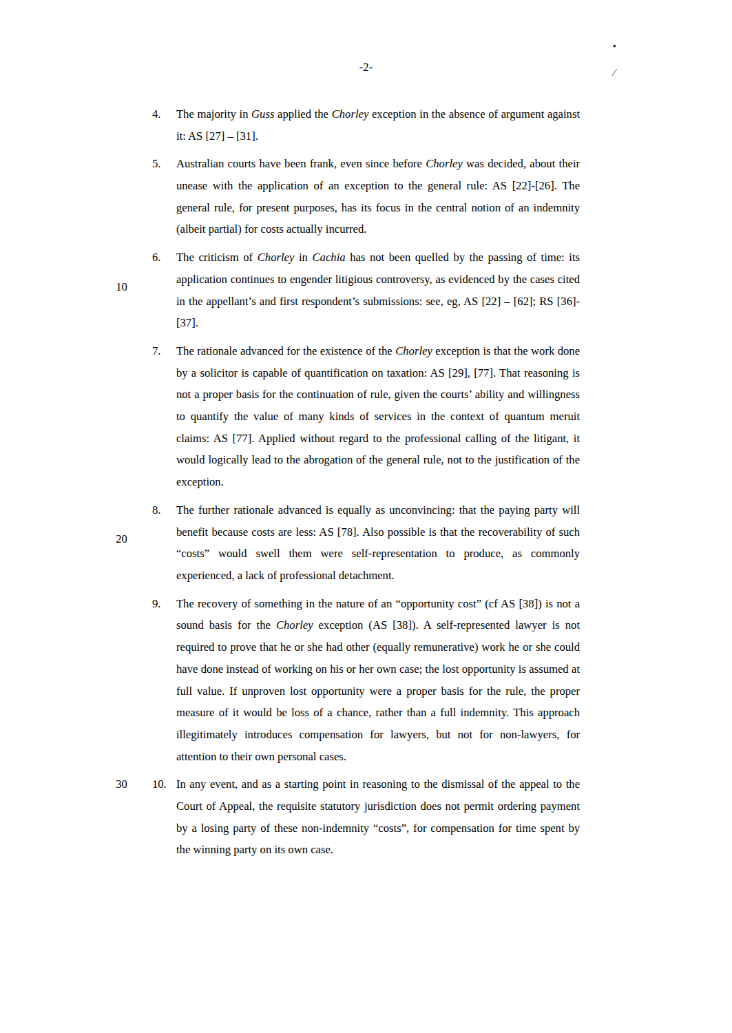• ⁄
-2-
4. The majority in Guss applied the Chorley exception in the absence of argument against it: AS [27] – [31].
5. Australian courts have been frank, even since before Chorley was decided, about their unease with the application of an exception to the general rule: AS [22]-[26]. The general rule, for present purposes, has its focus in the central notion of an indemnity (albeit partial) for costs actually incurred.
6. The criticism of Chorley in Cachia has not been quelled by the passing of time: its application continues to engender litigious controversy, as evidenced by the cases cited in the appellant’s and first respondent’s submissions: see, eg, AS [22] – [62]; RS [36]-[37]. 10
7. The rationale advanced for the existence of the Chorley exception is that the work done by a solicitor is capable of quantification on taxation: AS [29], [77]. That reasoning is not a proper basis for the continuation of rule, given the courts’ ability and willingness to quantify the value of many kinds of services in the context of quantum meruit claims: AS [77]. Applied without regard to the professional calling of the litigant, it would logically lead to the abrogation of the general rule, not to the justification of the exception.
8. The further rationale advanced is equally as unconvincing: that the paying party will benefit because costs are less: AS [78]. Also possible is that the recoverability of such “costs” would swell them were self-representation to produce, as commonly experienced, a lack of professional detachment. 20
9. The recovery of something in the nature of an “opportunity cost” (cf AS [38]) is not a sound basis for the Chorley exception (AS [38]). A self-represented lawyer is not required to prove that he or she had other (equally remunerative) work he or she could have done instead of working on his or her own case; the lost opportunity is assumed at full value. If unproven lost opportunity were a proper basis for the rule, the proper measure of it would be loss of a chance, rather than a full indemnity. This approach illegitimately introduces compensation for lawyers, but not for non-lawyers, for attention to their own personal cases.
10. In any event, and as a starting point in reasoning to the dismissal of the appeal to the Court of Appeal, the requisite statutory jurisdiction does not permit ordering payment by a losing party of these non-indemnity “costs”, for compensation for time spent by the winning party on its own case. 30